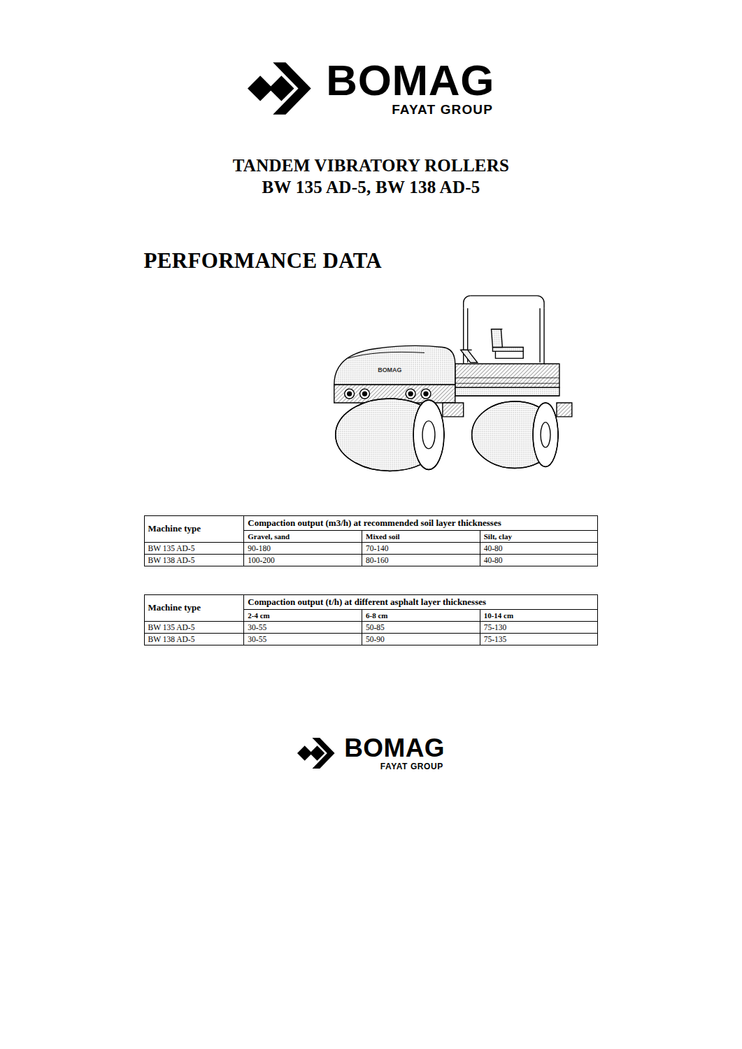BOMAG
FAYAT GROUP
TANDEM VIBRATORY ROLLERS
BW 135 AD-5, BW 138 AD-5
PERFORMANCE DATA
BOMAG
| Machine type | Compaction output (m3/h) at recommended soil layer thicknesses |
| --- | --- |
| Gravel, sand | Mixed soil | Silt, clay |
| BW 135 AD-5 | 90-180 | 70-140 | 40-80 |
| BW 138 AD-5 | 100-200 | 80-160 | 40-80 |
| Machine type | Compaction output (t/h) at different asphalt layer thicknesses |
| --- | --- |
| 2-4 cm | 6-8 cm | 10-14 cm |
| BW 135 AD-5 | 30-55 | 50-85 | 75-130 |
| BW 138 AD-5 | 30-55 | 50-90 | 75-135 |
BOMAG
FAYAT GROUP